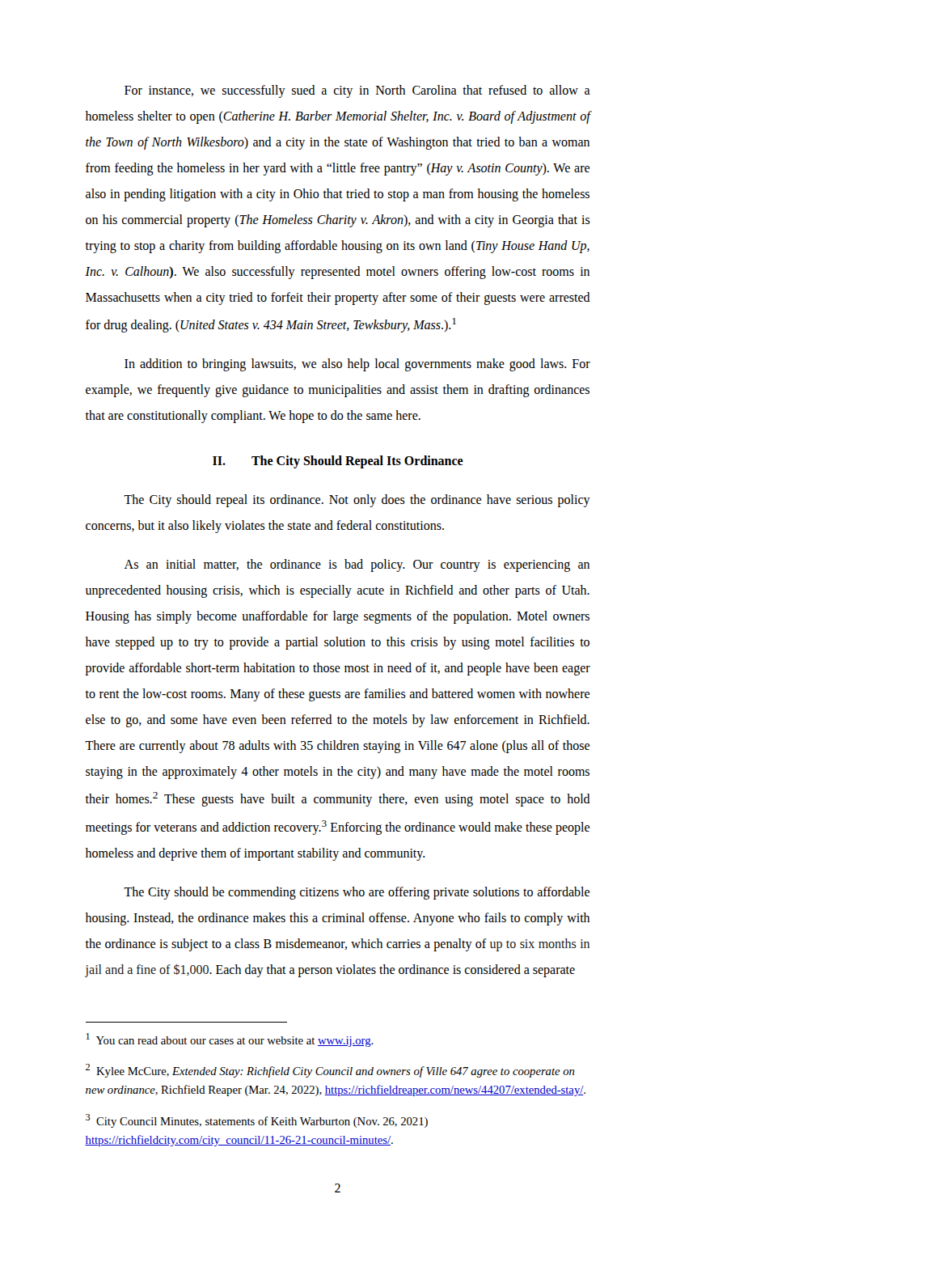For instance, we successfully sued a city in North Carolina that refused to allow a homeless shelter to open (Catherine H. Barber Memorial Shelter, Inc. v. Board of Adjustment of the Town of North Wilkesboro) and a city in the state of Washington that tried to ban a woman from feeding the homeless in her yard with a “little free pantry” (Hay v. Asotin County). We are also in pending litigation with a city in Ohio that tried to stop a man from housing the homeless on his commercial property (The Homeless Charity v. Akron), and with a city in Georgia that is trying to stop a charity from building affordable housing on its own land (Tiny House Hand Up, Inc. v. Calhoun). We also successfully represented motel owners offering low-cost rooms in Massachusetts when a city tried to forfeit their property after some of their guests were arrested for drug dealing. (United States v. 434 Main Street, Tewksbury, Mass.).1
In addition to bringing lawsuits, we also help local governments make good laws. For example, we frequently give guidance to municipalities and assist them in drafting ordinances that are constitutionally compliant. We hope to do the same here.
II. The City Should Repeal Its Ordinance
The City should repeal its ordinance. Not only does the ordinance have serious policy concerns, but it also likely violates the state and federal constitutions.
As an initial matter, the ordinance is bad policy. Our country is experiencing an unprecedented housing crisis, which is especially acute in Richfield and other parts of Utah. Housing has simply become unaffordable for large segments of the population. Motel owners have stepped up to try to provide a partial solution to this crisis by using motel facilities to provide affordable short-term habitation to those most in need of it, and people have been eager to rent the low-cost rooms. Many of these guests are families and battered women with nowhere else to go, and some have even been referred to the motels by law enforcement in Richfield. There are currently about 78 adults with 35 children staying in Ville 647 alone (plus all of those staying in the approximately 4 other motels in the city) and many have made the motel rooms their homes.2 These guests have built a community there, even using motel space to hold meetings for veterans and addiction recovery.3 Enforcing the ordinance would make these people homeless and deprive them of important stability and community.
The City should be commending citizens who are offering private solutions to affordable housing. Instead, the ordinance makes this a criminal offense. Anyone who fails to comply with the ordinance is subject to a class B misdemeanor, which carries a penalty of up to six months in jail and a fine of $1,000. Each day that a person violates the ordinance is considered a separate
1 You can read about our cases at our website at www.ij.org.
2 Kylee McCure, Extended Stay: Richfield City Council and owners of Ville 647 agree to cooperate on new ordinance, Richfield Reaper (Mar. 24, 2022), https://richfieldreaper.com/news/44207/extended-stay/.
3 City Council Minutes, statements of Keith Warburton (Nov. 26, 2021) https://richfieldcity.com/city_council/11-26-21-council-minutes/.
2